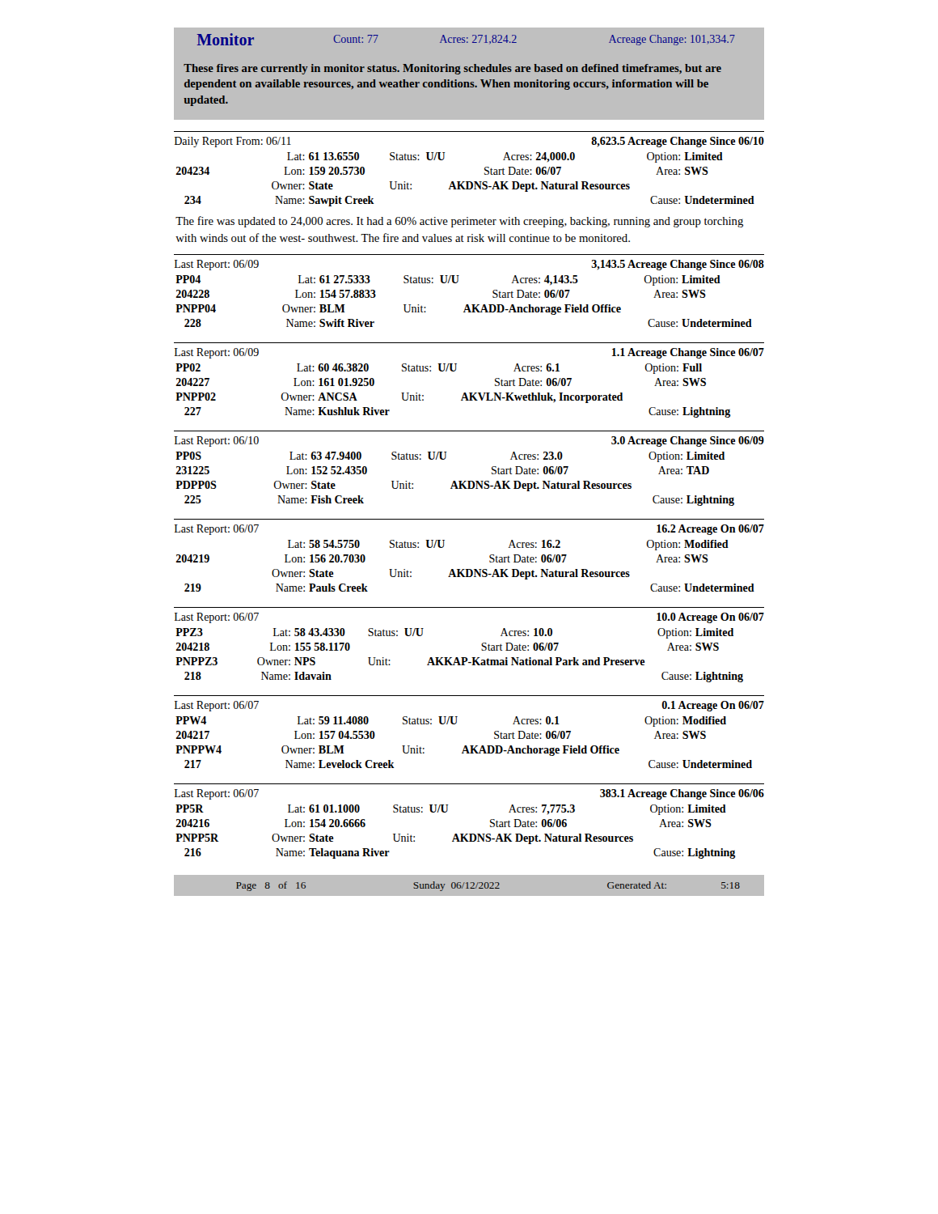Monitor
Count: 77
Acres: 271,824.2
Acreage Change: 101,334.7
These fires are currently in monitor status. Monitoring schedules are based on defined timeframes, but are dependent on available resources, and weather conditions. When monitoring occurs, information will be updated.
Daily Report From: 06/11
8,623.5 Acreage Change Since 06/10
| | Lat: | 61 13.6550 | Status: U/U | Acres: | 24,000.0 | Option: | Limited |
| 204234 | Lon: | 159 20.5730 | | Start Date: | 06/07 | Area: | SWS |
| | Owner: | State | Unit: | AKDNS-AK Dept. Natural Resources | | |
| 234 | Name: | Sawpit Creek | | | | Cause: | Undetermined |
The fire was updated to 24,000 acres. It had a 60% active perimeter with creeping, backing, running and group torching with winds out of the west- southwest. The fire and values at risk will continue to be monitored.
Last Report: 06/09
3,143.5 Acreage Change Since 06/08
| PP04 | Lat: | 61 27.5333 | Status: U/U | Acres: | 4,143.5 | Option: | Limited |
| 204228 | Lon: | 154 57.8833 | | Start Date: | 06/07 | Area: | SWS |
| PNPP04 | Owner: | BLM | Unit: | AKADD-Anchorage Field Office | | |
| 228 | Name: | Swift River | | | | Cause: | Undetermined |
Last Report: 06/09
1.1 Acreage Change Since 06/07
| PP02 | Lat: | 60 46.3820 | Status: U/U | Acres: | 6.1 | Option: | Full |
| 204227 | Lon: | 161 01.9250 | | Start Date: | 06/07 | Area: | SWS |
| PNPP02 | Owner: | ANCSA | Unit: | AKVLN-Kwethluk, Incorporated | | |
| 227 | Name: | Kushluk River | | | | Cause: | Lightning |
Last Report: 06/10
3.0 Acreage Change Since 06/09
| PP0S | Lat: | 63 47.9400 | Status: U/U | Acres: | 23.0 | Option: | Limited |
| 231225 | Lon: | 152 52.4350 | | Start Date: | 06/07 | Area: | TAD |
| PDPP0S | Owner: | State | Unit: | AKDNS-AK Dept. Natural Resources | | |
| 225 | Name: | Fish Creek | | | | Cause: | Lightning |
Last Report: 06/07
16.2 Acreage On 06/07
| | Lat: | 58 54.5750 | Status: U/U | Acres: | 16.2 | Option: | Modified |
| 204219 | Lon: | 156 20.7030 | | Start Date: | 06/07 | Area: | SWS |
| | Owner: | State | Unit: | AKDNS-AK Dept. Natural Resources | | |
| 219 | Name: | Pauls Creek | | | | Cause: | Undetermined |
Last Report: 06/07
10.0 Acreage On 06/07
| PPZ3 | Lat: | 58 43.4330 | Status: U/U | Acres: | 10.0 | Option: | Limited |
| 204218 | Lon: | 155 58.1170 | | Start Date: | 06/07 | Area: | SWS |
| PNPPZ3 | Owner: | NPS | Unit: | AKKAP-Katmai National Park and Preserve | | |
| 218 | Name: | Idavain | | | | Cause: | Lightning |
Last Report: 06/07
0.1 Acreage On 06/07
| PPW4 | Lat: | 59 11.4080 | Status: U/U | Acres: | 0.1 | Option: | Modified |
| 204217 | Lon: | 157 04.5530 | | Start Date: | 06/07 | Area: | SWS |
| PNPPW4 | Owner: | BLM | Unit: | AKADD-Anchorage Field Office | | |
| 217 | Name: | Levelock Creek | | | | Cause: | Undetermined |
Last Report: 06/07
383.1 Acreage Change Since 06/06
| PP5R | Lat: | 61 01.1000 | Status: U/U | Acres: | 7,775.3 | Option: | Limited |
| 204216 | Lon: | 154 20.6666 | | Start Date: | 06/06 | Area: | SWS |
| PNPP5R | Owner: | State | Unit: | AKDNS-AK Dept. Natural Resources | | |
| 216 | Name: | Telaquana River | | | | Cause: | Lightning |
Page 8 of 16
Sunday 06/12/2022
Generated At:
5:18